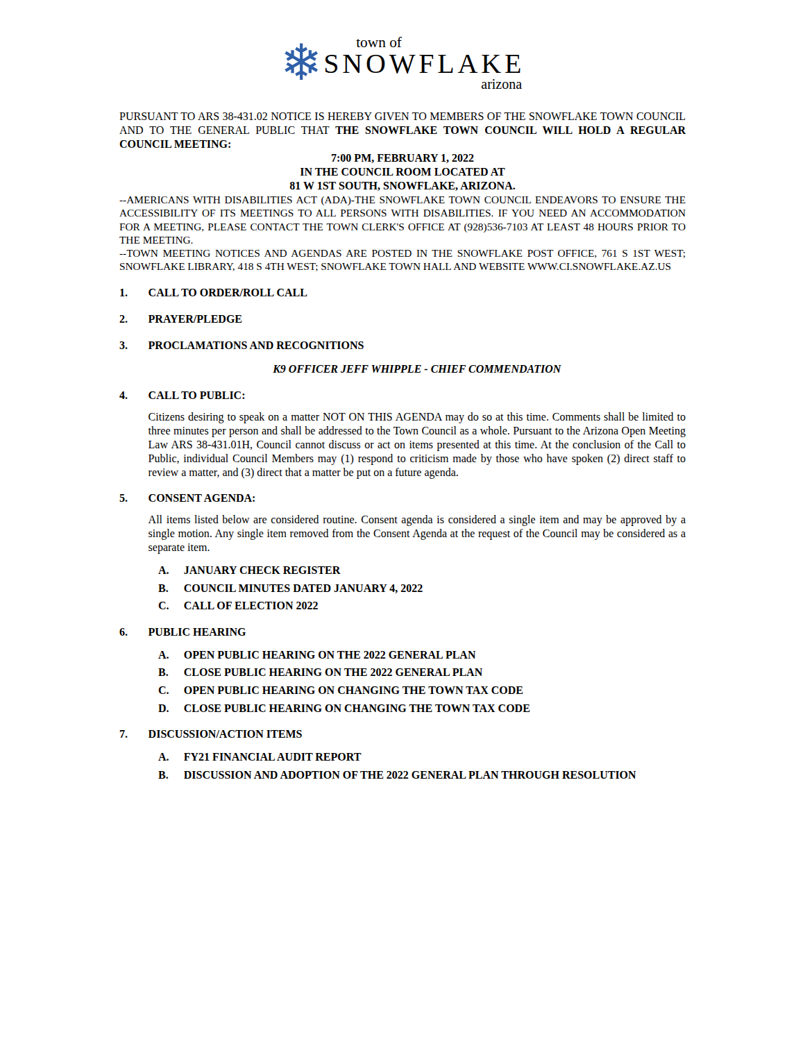❄ town of SNOWFLAKE arizona
PURSUANT TO ARS 38-431.02 NOTICE IS HEREBY GIVEN TO MEMBERS OF THE SNOWFLAKE TOWN COUNCIL AND TO THE GENERAL PUBLIC THAT THE SNOWFLAKE TOWN COUNCIL WILL HOLD A REGULAR COUNCIL MEETING:
7:00 PM, FEBRUARY 1, 2022
IN THE COUNCIL ROOM LOCATED AT
81 W 1ST SOUTH, SNOWFLAKE, ARIZONA.
--AMERICANS WITH DISABILITIES ACT (ADA)-THE SNOWFLAKE TOWN COUNCIL ENDEAVORS TO ENSURE THE ACCESSIBILITY OF ITS MEETINGS TO ALL PERSONS WITH DISABILITIES. IF YOU NEED AN ACCOMMODATION FOR A MEETING, PLEASE CONTACT THE TOWN CLERK'S OFFICE AT (928)536-7103 AT LEAST 48 HOURS PRIOR TO THE MEETING.
--TOWN MEETING NOTICES AND AGENDAS ARE POSTED IN THE SNOWFLAKE POST OFFICE, 761 S 1ST WEST; SNOWFLAKE LIBRARY, 418 S 4TH WEST; SNOWFLAKE TOWN HALL AND WEBSITE WWW.CI.SNOWFLAKE.AZ.US
CALL TO ORDER/ROLL CALL
PRAYER/PLEDGE
PROCLAMATIONS AND RECOGNITIONS
K9 OFFICER JEFF WHIPPLE - CHIEF COMMENDATION
CALL TO PUBLIC:
Citizens desiring to speak on a matter NOT ON THIS AGENDA may do so at this time. Comments shall be limited to three minutes per person and shall be addressed to the Town Council as a whole. Pursuant to the Arizona Open Meeting Law ARS 38-431.01H, Council cannot discuss or act on items presented at this time. At the conclusion of the Call to Public, individual Council Members may (1) respond to criticism made by those who have spoken (2) direct staff to review a matter, and (3) direct that a matter be put on a future agenda.
CONSENT AGENDA:
All items listed below are considered routine. Consent agenda is considered a single item and may be approved by a single motion. Any single item removed from the Consent Agenda at the request of the Council may be considered as a separate item.
JANUARY CHECK REGISTER
COUNCIL MINUTES DATED JANUARY 4, 2022
CALL OF ELECTION 2022
PUBLIC HEARING
OPEN PUBLIC HEARING ON THE 2022 GENERAL PLAN
CLOSE PUBLIC HEARING ON THE 2022 GENERAL PLAN
OPEN PUBLIC HEARING ON CHANGING THE TOWN TAX CODE
CLOSE PUBLIC HEARING ON CHANGING THE TOWN TAX CODE
DISCUSSION/ACTION ITEMS
FY21 FINANCIAL AUDIT REPORT
DISCUSSION AND ADOPTION OF THE 2022 GENERAL PLAN THROUGH RESOLUTION